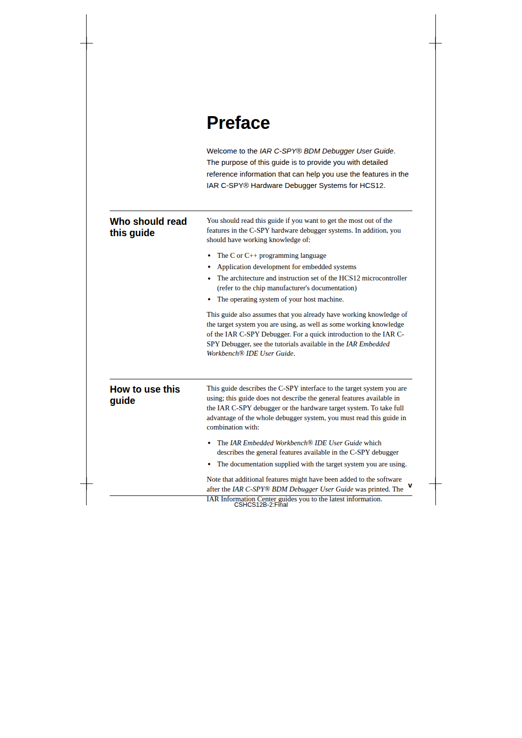Preface
Welcome to the IAR C-SPY® BDM Debugger User Guide. The purpose of this guide is to provide you with detailed reference information that can help you use the features in the IAR C-SPY® Hardware Debugger Systems for HCS12.
Who should read this guide
You should read this guide if you want to get the most out of the features in the C-SPY hardware debugger systems. In addition, you should have working knowledge of:
The C or C++ programming language
Application development for embedded systems
The architecture and instruction set of the HCS12 microcontroller (refer to the chip manufacturer's documentation)
The operating system of your host machine.
This guide also assumes that you already have working knowledge of the target system you are using, as well as some working knowledge of the IAR C-SPY Debugger. For a quick introduction to the IAR C-SPY Debugger, see the tutorials available in the IAR Embedded Workbench® IDE User Guide.
How to use this guide
This guide describes the C-SPY interface to the target system you are using; this guide does not describe the general features available in the IAR C-SPY debugger or the hardware target system. To take full advantage of the whole debugger system, you must read this guide in combination with:
The IAR Embedded Workbench® IDE User Guide which describes the general features available in the C-SPY debugger
The documentation supplied with the target system you are using.
Note that additional features might have been added to the software after the IAR C-SPY® BDM Debugger User Guide was printed. The IAR Information Center guides you to the latest information.
v
CSHCS12B-2:Final